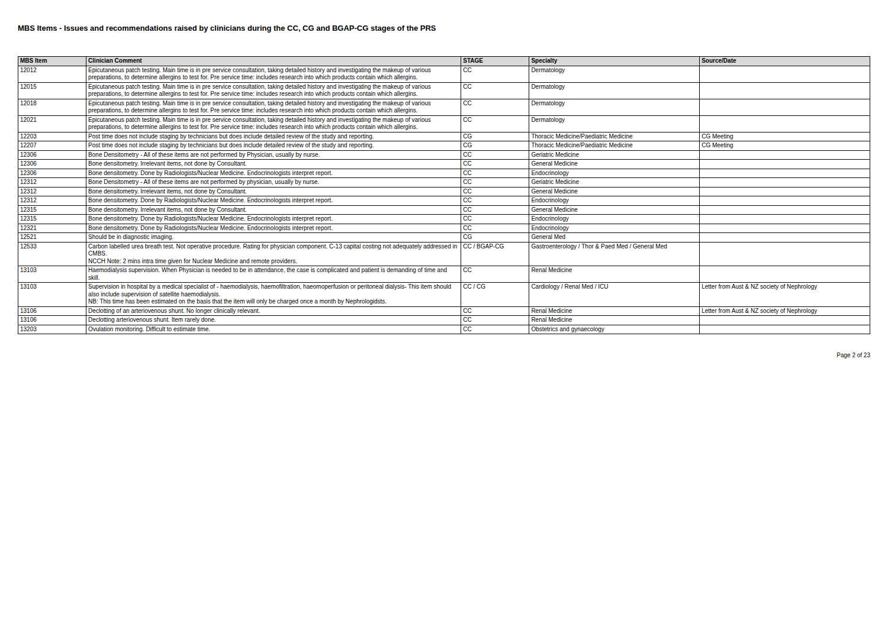MBS Items - Issues and recommendations raised by clinicians during the CC, CG and BGAP-CG stages of the PRS
| MBS Item | Clinician Comment | STAGE | Specialty | Source/Date |
| --- | --- | --- | --- | --- |
| 12012 | Epicutaneous patch testing. Main time is in pre service consultation, taking detailed history and investigating the makeup of various preparations, to determine allergins to test for. Pre service time: includes research into which products contain which allergins. | CC | Dermatology | |
| 12015 | Epicutaneous patch testing. Main time is in pre service consultation, taking detailed history and investigating the makeup of various preparations, to determine allergins to test for. Pre service time: includes research into which products contain which allergins. | CC | Dermatology | |
| 12018 | Epicutaneous patch testing. Main time is in pre service consultation, taking detailed history and investigating the makeup of various preparations, to determine allergins to test for. Pre service time: includes research into which products contain which allergins. | CC | Dermatology | |
| 12021 | Epicutaneous patch testing. Main time is in pre service consultation, taking detailed history and investigating the makeup of various preparations, to determine allergins to test for. Pre service time: includes research into which products contain which allergins. | CC | Dermatology | |
| 12203 | Post time does not include staging by technicians but does include detailed review of the study and reporting. | CG | Thoracic Medicine/Paediatric Medicine | CG Meeting |
| 12207 | Post time does not include staging by technicians but does include detailed review of the study and reporting. | CG | Thoracic Medicine/Paediatric Medicine | CG Meeting |
| 12306 | Bone Densitometry - All of these items are not performed by Physician, usually by nurse. | CC | Geriatric Medicine | |
| 12306 | Bone densitometry. Irrelevant items, not done by Consultant. | CC | General Medicine | |
| 12306 | Bone densitometry. Done by Radiologists/Nuclear Medicine. Endocrinologists interpret report. | CC | Endocrinology | |
| 12312 | Bone Densitometry - All of these items are not performed by physician, usually by nurse. | CC | Geriatric Medicine | |
| 12312 | Bone densitometry. Irrelevant items, not done by Consultant. | CC | General Medicine | |
| 12312 | Bone densitometry. Done by Radiologists/Nuclear Medicine. Endocrinologists interpret report. | CC | Endocrinology | |
| 12315 | Bone densitometry. Irrelevant items, not done by Consultant. | CC | General Medicine | |
| 12315 | Bone densitometry. Done by Radiologists/Nuclear Medicine. Endocrinologists interpret report. | CC | Endocrinology | |
| 12321 | Bone densitometry. Done by Radiologists/Nuclear Medicine. Endocrinologists interpret report. | CC | Endocrinology | |
| 12521 | Should be in diagnostic imaging. | CG | General Med | |
| 12533 | Carbon labelled urea breath test. Not operative procedure. Rating for physician component. C-13 capital costing not adequately addressed in CMBS. NCCH Note: 2 mins intra time given for Nuclear Medicine and remote providers. | CC / BGAP-CG | Gastroenterology / Thor & Paed Med / General Med | |
| 13103 | Haemodialysis supervision. When Physician is needed to be in attendance, the case is complicated and patient is demanding of time and skill. | CC | Renal Medicine | |
| 13103 | Supervision in hospital by a medical specialist of - haemodialysis, haemofiltration, haeomoperfusion or peritoneal dialysis- This item should also include supervision of satellite haemodialysis. NB: This time has been estimated on the basis that the item will only be charged once a month by Nephrologidsts. | CC / CG | Cardiology / Renal Med / ICU | Letter from Aust & NZ society of Nephrology |
| 13106 | Declotting of an arteriovenous shunt. No longer clinically relevant. | CC | Renal Medicine | Letter from Aust & NZ society of Nephrology |
| 13106 | Declotting arteriovenous shunt. Item rarely done. | CC | Renal Medicine | |
| 13203 | Ovulation monitoring. Difficult to estimate time. | CC | Obstetrics and gynaecology | |
Page 2 of 23